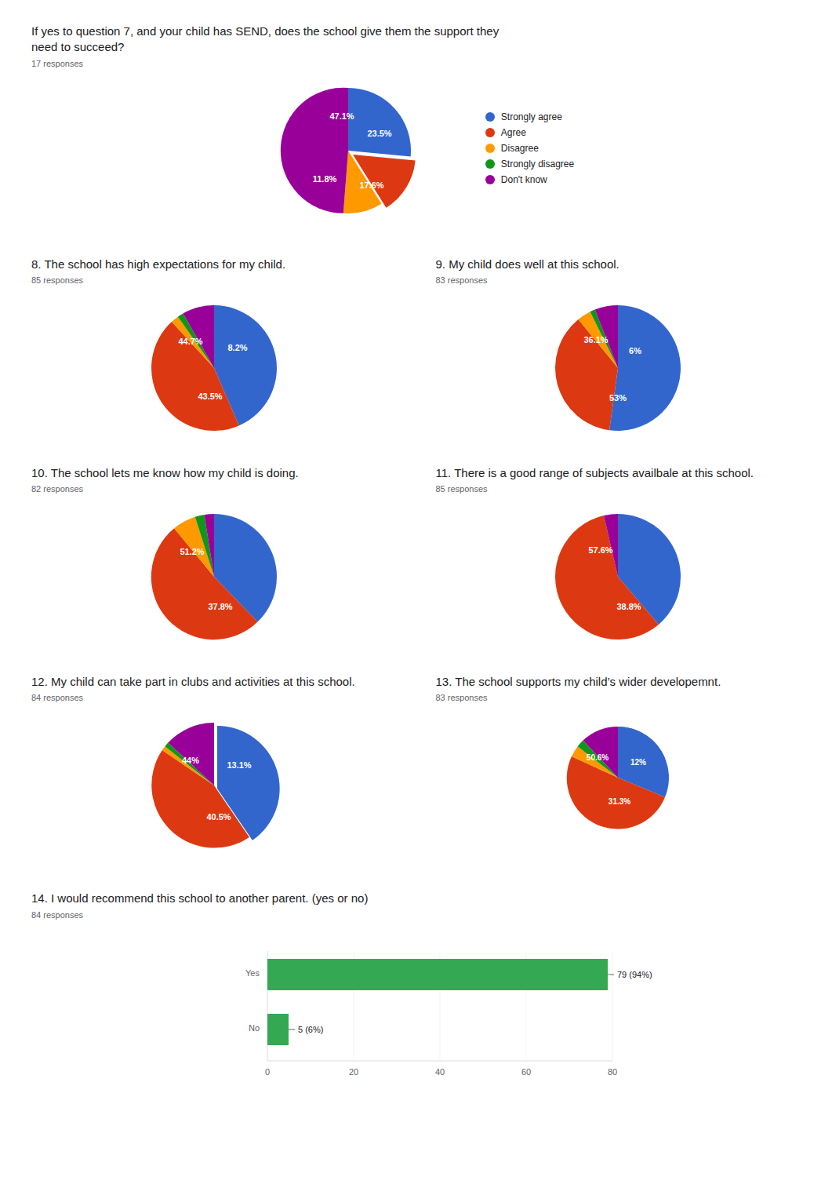If yes to question 7, and your child has SEND, does the school give them the support they
need to succeed?
17 responses
Agree 17.6% : 84.6 -> 147.96 deg (exploded slightly) 23.5% 17.6% 11.8% 47.1%
Strongly agree
Agree
Disagree
Strongly disagree
Don't know
8. The school has high expectations for my child.
85 responses
44.7% 43.5% 8.2%
9. My child does well at this school.
83 responses
36.1% 53% 6%
10. The school lets me know how my child is doing.
82 responses
51.2% 37.8%
11. There is a good range of subjects availbale at this school.
85 responses
57.6% 38.8%
12. My child can take part in clubs and activities at this school.
84 responses
44% 40.5% 13.1%
13. The school supports my child’s wider developemnt.
83 responses
50.6% 31.3% 12%
14. I would recommend this school to another parent. (yes or no)
84 responses
Yes No 79 (94%) 5 (6%) 0 20 40 60 80